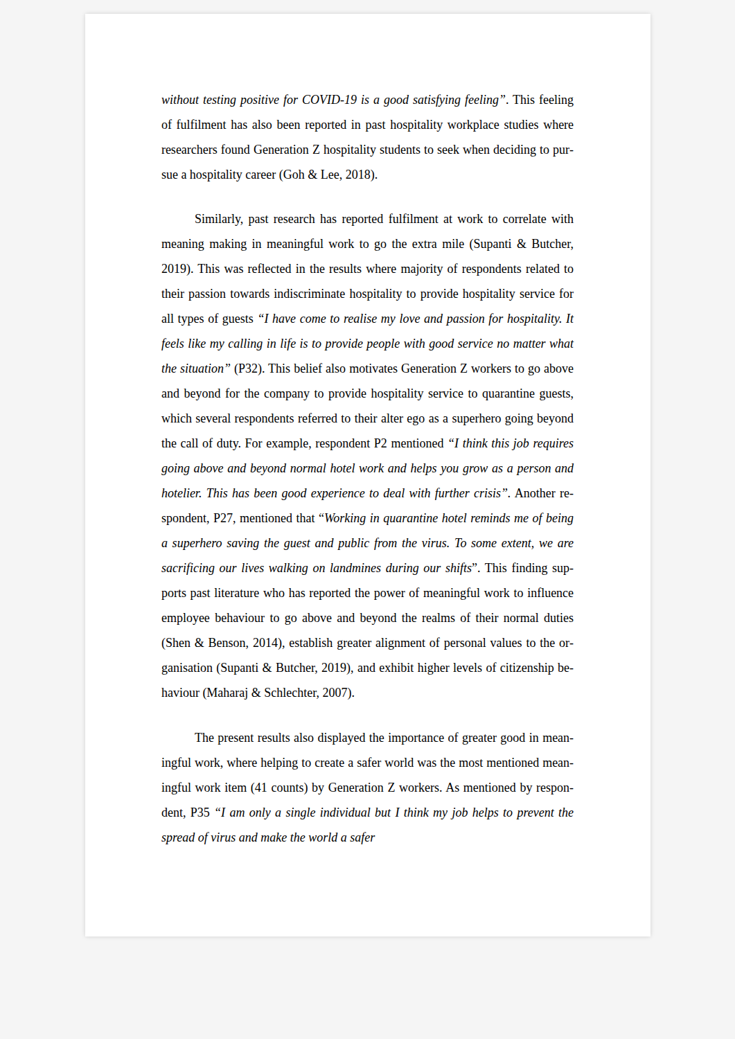without testing positive for COVID-19 is a good satisfying feeling”. This feeling of fulfilment has also been reported in past hospitality workplace studies where researchers found Generation Z hospitality students to seek when deciding to pursue a hospitality career (Goh & Lee, 2018).
Similarly, past research has reported fulfilment at work to correlate with meaning making in meaningful work to go the extra mile (Supanti & Butcher, 2019). This was reflected in the results where majority of respondents related to their passion towards indiscriminate hospitality to provide hospitality service for all types of guests “I have come to realise my love and passion for hospitality. It feels like my calling in life is to provide people with good service no matter what the situation” (P32). This belief also motivates Generation Z workers to go above and beyond for the company to provide hospitality service to quarantine guests, which several respondents referred to their alter ego as a superhero going beyond the call of duty. For example, respondent P2 mentioned “I think this job requires going above and beyond normal hotel work and helps you grow as a person and hotelier. This has been good experience to deal with further crisis”. Another respondent, P27, mentioned that “Working in quarantine hotel reminds me of being a superhero saving the guest and public from the virus. To some extent, we are sacrificing our lives walking on landmines during our shifts”. This finding supports past literature who has reported the power of meaningful work to influence employee behaviour to go above and beyond the realms of their normal duties (Shen & Benson, 2014), establish greater alignment of personal values to the organisation (Supanti & Butcher, 2019), and exhibit higher levels of citizenship behaviour (Maharaj & Schlechter, 2007).
The present results also displayed the importance of greater good in meaningful work, where helping to create a safer world was the most mentioned meaningful work item (41 counts) by Generation Z workers. As mentioned by respondent, P35 “I am only a single individual but I think my job helps to prevent the spread of virus and make the world a safer